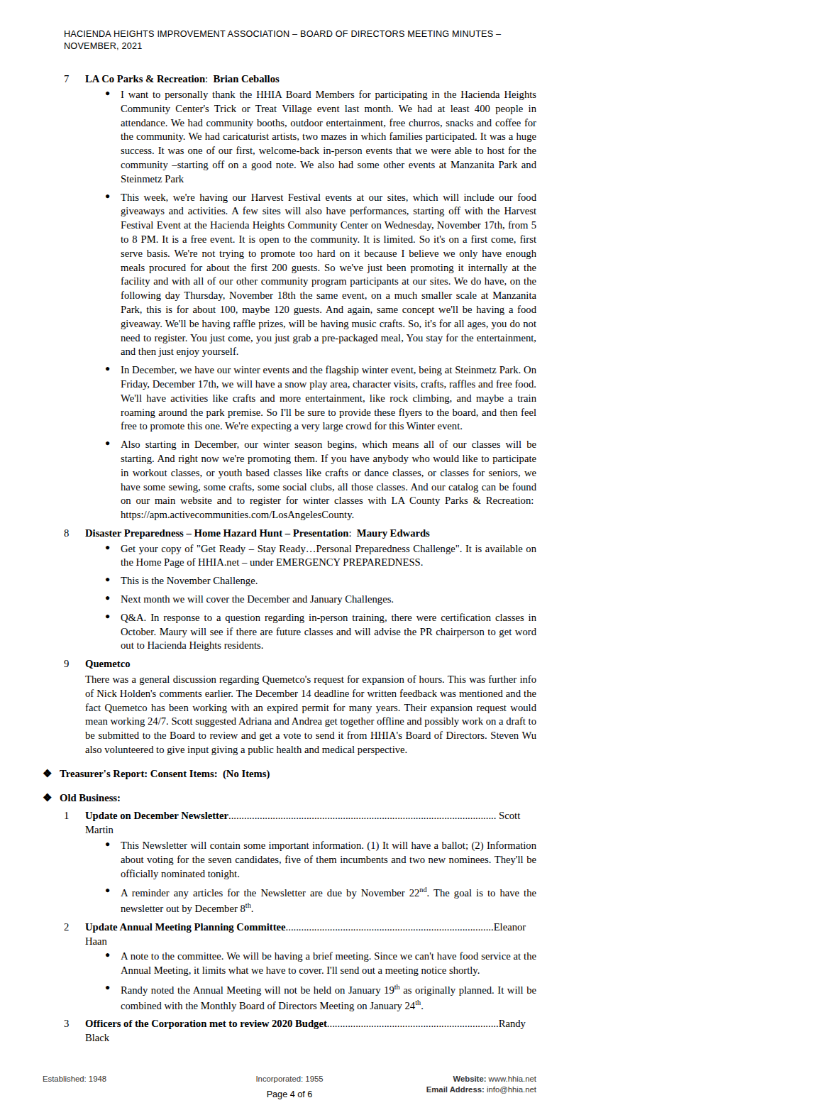HACIENDA HEIGHTS IMPROVEMENT ASSOCIATION – BOARD OF DIRECTORS MEETING MINUTES – NOVEMBER, 2021
LA Co Parks & Recreation: Brian Ceballos
I want to personally thank the HHIA Board Members for participating in the Hacienda Heights Community Center's Trick or Treat Village event last month. We had at least 400 people in attendance. We had community booths, outdoor entertainment, free churros, snacks and coffee for the community. We had caricaturist artists, two mazes in which families participated. It was a huge success. It was one of our first, welcome-back in-person events that we were able to host for the community –starting off on a good note. We also had some other events at Manzanita Park and Steinmetz Park
This week, we're having our Harvest Festival events at our sites, which will include our food giveaways and activities. A few sites will also have performances, starting off with the Harvest Festival Event at the Hacienda Heights Community Center on Wednesday, November 17th, from 5 to 8 PM. It is a free event. It is open to the community. It is limited. So it's on a first come, first serve basis. We're not trying to promote too hard on it because I believe we only have enough meals procured for about the first 200 guests. So we've just been promoting it internally at the facility and with all of our other community program participants at our sites. We do have, on the following day Thursday, November 18th the same event, on a much smaller scale at Manzanita Park, this is for about 100, maybe 120 guests. And again, same concept we'll be having a food giveaway. We'll be having raffle prizes, will be having music crafts. So, it's for all ages, you do not need to register. You just come, you just grab a pre-packaged meal, You stay for the entertainment, and then just enjoy yourself.
In December, we have our winter events and the flagship winter event, being at Steinmetz Park. On Friday, December 17th, we will have a snow play area, character visits, crafts, raffles and free food. We'll have activities like crafts and more entertainment, like rock climbing, and maybe a train roaming around the park premise. So I'll be sure to provide these flyers to the board, and then feel free to promote this one. We're expecting a very large crowd for this Winter event.
Also starting in December, our winter season begins, which means all of our classes will be starting. And right now we're promoting them. If you have anybody who would like to participate in workout classes, or youth based classes like crafts or dance classes, or classes for seniors, we have some sewing, some crafts, some social clubs, all those classes. And our catalog can be found on our main website and to register for winter classes with LA County Parks & Recreation: https://apm.activecommunities.com/LosAngelesCounty.
Disaster Preparedness – Home Hazard Hunt – Presentation: Maury Edwards
Get your copy of "Get Ready – Stay Ready…Personal Preparedness Challenge". It is available on the Home Page of HHIA.net – under EMERGENCY PREPAREDNESS.
This is the November Challenge.
Next month we will cover the December and January Challenges.
Q&A. In response to a question regarding in-person training, there were certification classes in October. Maury will see if there are future classes and will advise the PR chairperson to get word out to Hacienda Heights residents.
Quemetco
There was a general discussion regarding Quemetco's request for expansion of hours. This was further info of Nick Holden's comments earlier. The December 14 deadline for written feedback was mentioned and the fact Quemetco has been working with an expired permit for many years. Their expansion request would mean working 24/7. Scott suggested Adriana and Andrea get together offline and possibly work on a draft to be submitted to the Board to review and get a vote to send it from HHIA's Board of Directors. Steven Wu also volunteered to give input giving a public health and medical perspective.
Treasurer's Report: Consent Items: (No Items)
Old Business:
Update on December Newsletter....................................................................................................... Scott Martin
This Newsletter will contain some important information. (1) It will have a ballot; (2) Information about voting for the seven candidates, five of them incumbents and two new nominees. They'll be officially nominated tonight.
A reminder any articles for the Newsletter are due by November 22nd. The goal is to have the newsletter out by December 8th.
Update Annual Meeting Planning Committee................................................................................ Eleanor Haan
A note to the committee. We will be having a brief meeting. Since we can't have food service at the Annual Meeting, it limits what we have to cover. I'll send out a meeting notice shortly.
Randy noted the Annual Meeting will not be held on January 19th as originally planned. It will be combined with the Monthly Board of Directors Meeting on January 24th.
Officers of the Corporation met to review 2020 Budget.................................................................. Randy Black
Established: 1948
Incorporated: 1955
Website: www.hhia.net
Page 4 of 6
Email Address: info@hhia.net